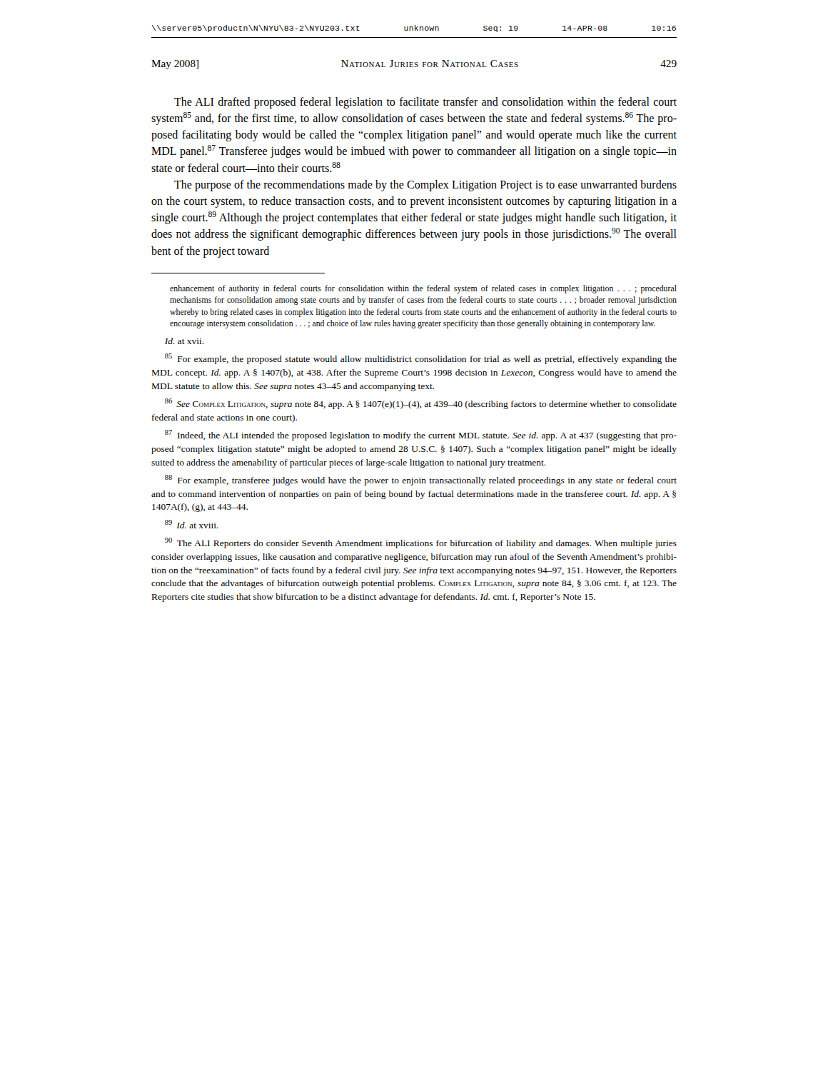\\server05\productn\N\NYU\83-2\NYU203.txt unknown Seq: 19 14-APR-08 10:16
May 2008] National Juries for National Cases 429
The ALI drafted proposed federal legislation to facilitate transfer and consolidation within the federal court system85 and, for the first time, to allow consolidation of cases between the state and federal systems.86 The proposed facilitating body would be called the “complex litigation panel” and would operate much like the current MDL panel.87 Transferee judges would be imbued with power to commandeer all litigation on a single topic—in state or federal court—into their courts.88
The purpose of the recommendations made by the Complex Litigation Project is to ease unwarranted burdens on the court system, to reduce transaction costs, and to prevent inconsistent outcomes by capturing litigation in a single court.89 Although the project contemplates that either federal or state judges might handle such litigation, it does not address the significant demographic differences between jury pools in those jurisdictions.90 The overall bent of the project toward
enhancement of authority in federal courts for consolidation within the federal system of related cases in complex litigation . . . ; procedural mechanisms for consolidation among state courts and by transfer of cases from the federal courts to state courts . . . ; broader removal jurisdiction whereby to bring related cases in complex litigation into the federal courts from state courts and the enhancement of authority in the federal courts to encourage intersystem consolidation . . . ; and choice of law rules having greater specificity than those generally obtaining in contemporary law.
Id. at xvii.
85 For example, the proposed statute would allow multidistrict consolidation for trial as well as pretrial, effectively expanding the MDL concept. Id. app. A § 1407(b), at 438. After the Supreme Court’s 1998 decision in Lexecon, Congress would have to amend the MDL statute to allow this. See supra notes 43–45 and accompanying text.
86 See Complex Litigation, supra note 84, app. A § 1407(e)(1)–(4), at 439–40 (describing factors to determine whether to consolidate federal and state actions in one court).
87 Indeed, the ALI intended the proposed legislation to modify the current MDL statute. See id. app. A at 437 (suggesting that proposed “complex litigation statute” might be adopted to amend 28 U.S.C. § 1407). Such a “complex litigation panel” might be ideally suited to address the amenability of particular pieces of large-scale litigation to national jury treatment.
88 For example, transferee judges would have the power to enjoin transactionally related proceedings in any state or federal court and to command intervention of nonparties on pain of being bound by factual determinations made in the transferee court. Id. app. A § 1407A(f), (g), at 443–44.
89 Id. at xviii.
90 The ALI Reporters do consider Seventh Amendment implications for bifurcation of liability and damages. When multiple juries consider overlapping issues, like causation and comparative negligence, bifurcation may run afoul of the Seventh Amendment’s prohibition on the “reexamination” of facts found by a federal civil jury. See infra text accompanying notes 94–97, 151. However, the Reporters conclude that the advantages of bifurcation outweigh potential problems. Complex Litigation, supra note 84, § 3.06 cmt. f, at 123. The Reporters cite studies that show bifurcation to be a distinct advantage for defendants. Id. cmt. f, Reporter’s Note 15.